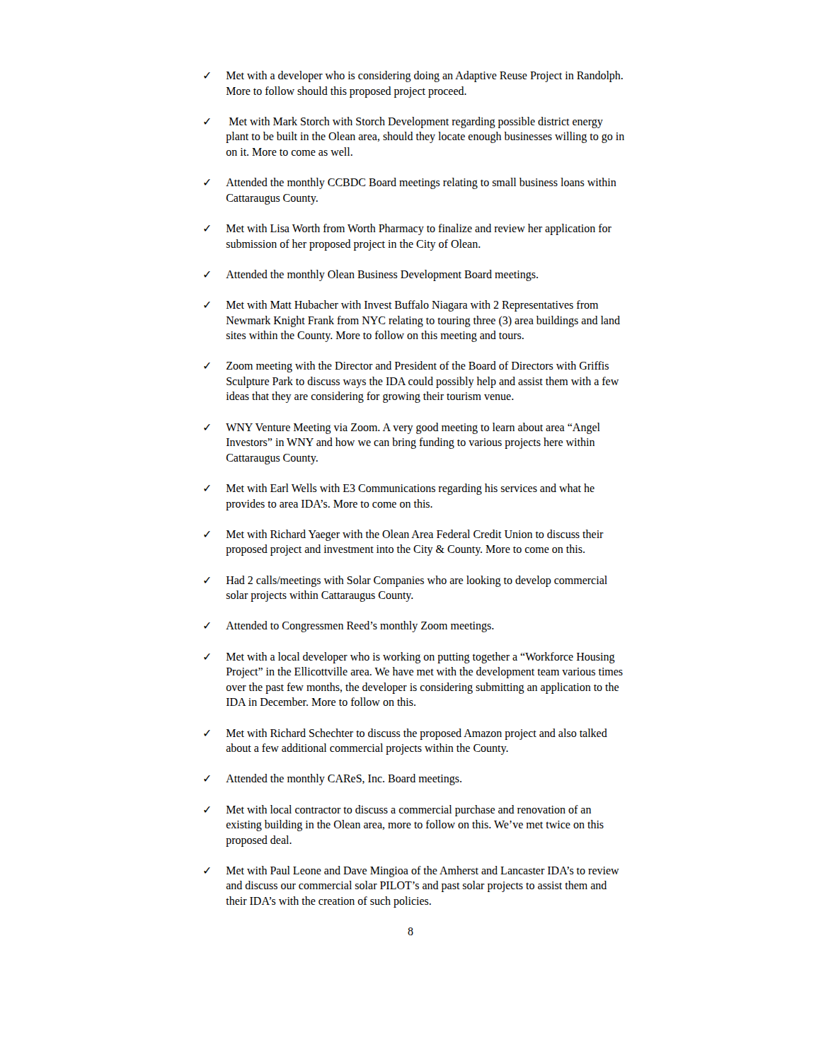Met with a developer who is considering doing an Adaptive Reuse Project in Randolph. More to follow should this proposed project proceed.
Met with Mark Storch with Storch Development regarding possible district energy plant to be built in the Olean area, should they locate enough businesses willing to go in on it. More to come as well.
Attended the monthly CCBDC Board meetings relating to small business loans within Cattaraugus County.
Met with Lisa Worth from Worth Pharmacy to finalize and review her application for submission of her proposed project in the City of Olean.
Attended the monthly Olean Business Development Board meetings.
Met with Matt Hubacher with Invest Buffalo Niagara with 2 Representatives from Newmark Knight Frank from NYC relating to touring three (3) area buildings and land sites within the County. More to follow on this meeting and tours.
Zoom meeting with the Director and President of the Board of Directors with Griffis Sculpture Park to discuss ways the IDA could possibly help and assist them with a few ideas that they are considering for growing their tourism venue.
WNY Venture Meeting via Zoom. A very good meeting to learn about area “Angel Investors” in WNY and how we can bring funding to various projects here within Cattaraugus County.
Met with Earl Wells with E3 Communications regarding his services and what he provides to area IDA’s. More to come on this.
Met with Richard Yaeger with the Olean Area Federal Credit Union to discuss their proposed project and investment into the City & County. More to come on this.
Had 2 calls/meetings with Solar Companies who are looking to develop commercial solar projects within Cattaraugus County.
Attended to Congressmen Reed’s monthly Zoom meetings.
Met with a local developer who is working on putting together a “Workforce Housing Project” in the Ellicottville area. We have met with the development team various times over the past few months, the developer is considering submitting an application to the IDA in December. More to follow on this.
Met with Richard Schechter to discuss the proposed Amazon project and also talked about a few additional commercial projects within the County.
Attended the monthly CAReS, Inc. Board meetings.
Met with local contractor to discuss a commercial purchase and renovation of an existing building in the Olean area, more to follow on this. We’ve met twice on this proposed deal.
Met with Paul Leone and Dave Mingioa of the Amherst and Lancaster IDA’s to review and discuss our commercial solar PILOT’s and past solar projects to assist them and their IDA’s with the creation of such policies.
8